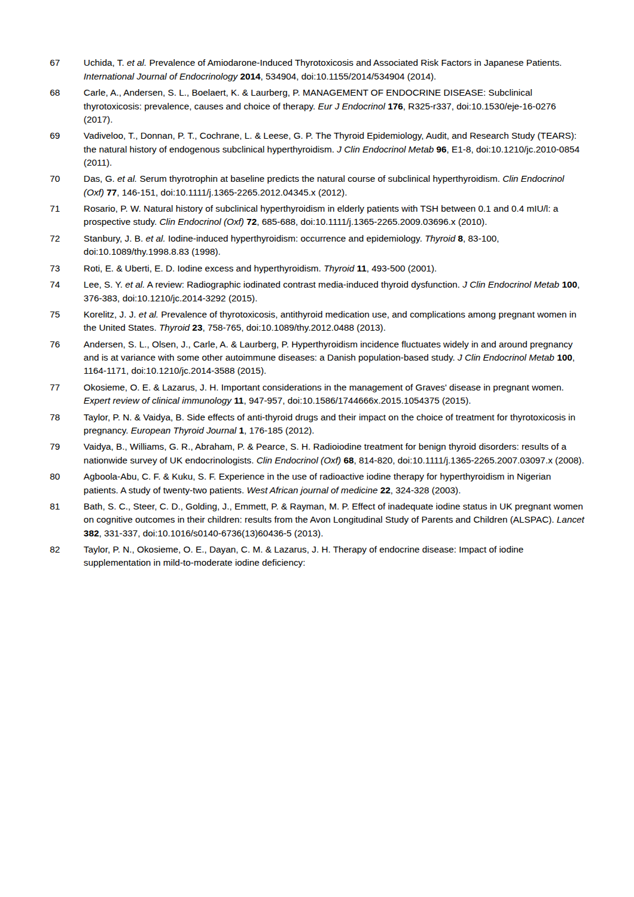67 Uchida, T. et al. Prevalence of Amiodarone-Induced Thyrotoxicosis and Associated Risk Factors in Japanese Patients. International Journal of Endocrinology 2014, 534904, doi:10.1155/2014/534904 (2014).
68 Carle, A., Andersen, S. L., Boelaert, K. & Laurberg, P. MANAGEMENT OF ENDOCRINE DISEASE: Subclinical thyrotoxicosis: prevalence, causes and choice of therapy. Eur J Endocrinol 176, R325-r337, doi:10.1530/eje-16-0276 (2017).
69 Vadiveloo, T., Donnan, P. T., Cochrane, L. & Leese, G. P. The Thyroid Epidemiology, Audit, and Research Study (TEARS): the natural history of endogenous subclinical hyperthyroidism. J Clin Endocrinol Metab 96, E1-8, doi:10.1210/jc.2010-0854 (2011).
70 Das, G. et al. Serum thyrotrophin at baseline predicts the natural course of subclinical hyperthyroidism. Clin Endocrinol (Oxf) 77, 146-151, doi:10.1111/j.1365-2265.2012.04345.x (2012).
71 Rosario, P. W. Natural history of subclinical hyperthyroidism in elderly patients with TSH between 0.1 and 0.4 mIU/l: a prospective study. Clin Endocrinol (Oxf) 72, 685-688, doi:10.1111/j.1365-2265.2009.03696.x (2010).
72 Stanbury, J. B. et al. Iodine-induced hyperthyroidism: occurrence and epidemiology. Thyroid 8, 83-100, doi:10.1089/thy.1998.8.83 (1998).
73 Roti, E. & Uberti, E. D. Iodine excess and hyperthyroidism. Thyroid 11, 493-500 (2001).
74 Lee, S. Y. et al. A review: Radiographic iodinated contrast media-induced thyroid dysfunction. J Clin Endocrinol Metab 100, 376-383, doi:10.1210/jc.2014-3292 (2015).
75 Korelitz, J. J. et al. Prevalence of thyrotoxicosis, antithyroid medication use, and complications among pregnant women in the United States. Thyroid 23, 758-765, doi:10.1089/thy.2012.0488 (2013).
76 Andersen, S. L., Olsen, J., Carle, A. & Laurberg, P. Hyperthyroidism incidence fluctuates widely in and around pregnancy and is at variance with some other autoimmune diseases: a Danish population-based study. J Clin Endocrinol Metab 100, 1164-1171, doi:10.1210/jc.2014-3588 (2015).
77 Okosieme, O. E. & Lazarus, J. H. Important considerations in the management of Graves' disease in pregnant women. Expert review of clinical immunology 11, 947-957, doi:10.1586/1744666x.2015.1054375 (2015).
78 Taylor, P. N. & Vaidya, B. Side effects of anti-thyroid drugs and their impact on the choice of treatment for thyrotoxicosis in pregnancy. European Thyroid Journal 1, 176-185 (2012).
79 Vaidya, B., Williams, G. R., Abraham, P. & Pearce, S. H. Radioiodine treatment for benign thyroid disorders: results of a nationwide survey of UK endocrinologists. Clin Endocrinol (Oxf) 68, 814-820, doi:10.1111/j.1365-2265.2007.03097.x (2008).
80 Agboola-Abu, C. F. & Kuku, S. F. Experience in the use of radioactive iodine therapy for hyperthyroidism in Nigerian patients. A study of twenty-two patients. West African journal of medicine 22, 324-328 (2003).
81 Bath, S. C., Steer, C. D., Golding, J., Emmett, P. & Rayman, M. P. Effect of inadequate iodine status in UK pregnant women on cognitive outcomes in their children: results from the Avon Longitudinal Study of Parents and Children (ALSPAC). Lancet 382, 331-337, doi:10.1016/s0140-6736(13)60436-5 (2013).
82 Taylor, P. N., Okosieme, O. E., Dayan, C. M. & Lazarus, J. H. Therapy of endocrine disease: Impact of iodine supplementation in mild-to-moderate iodine deficiency: